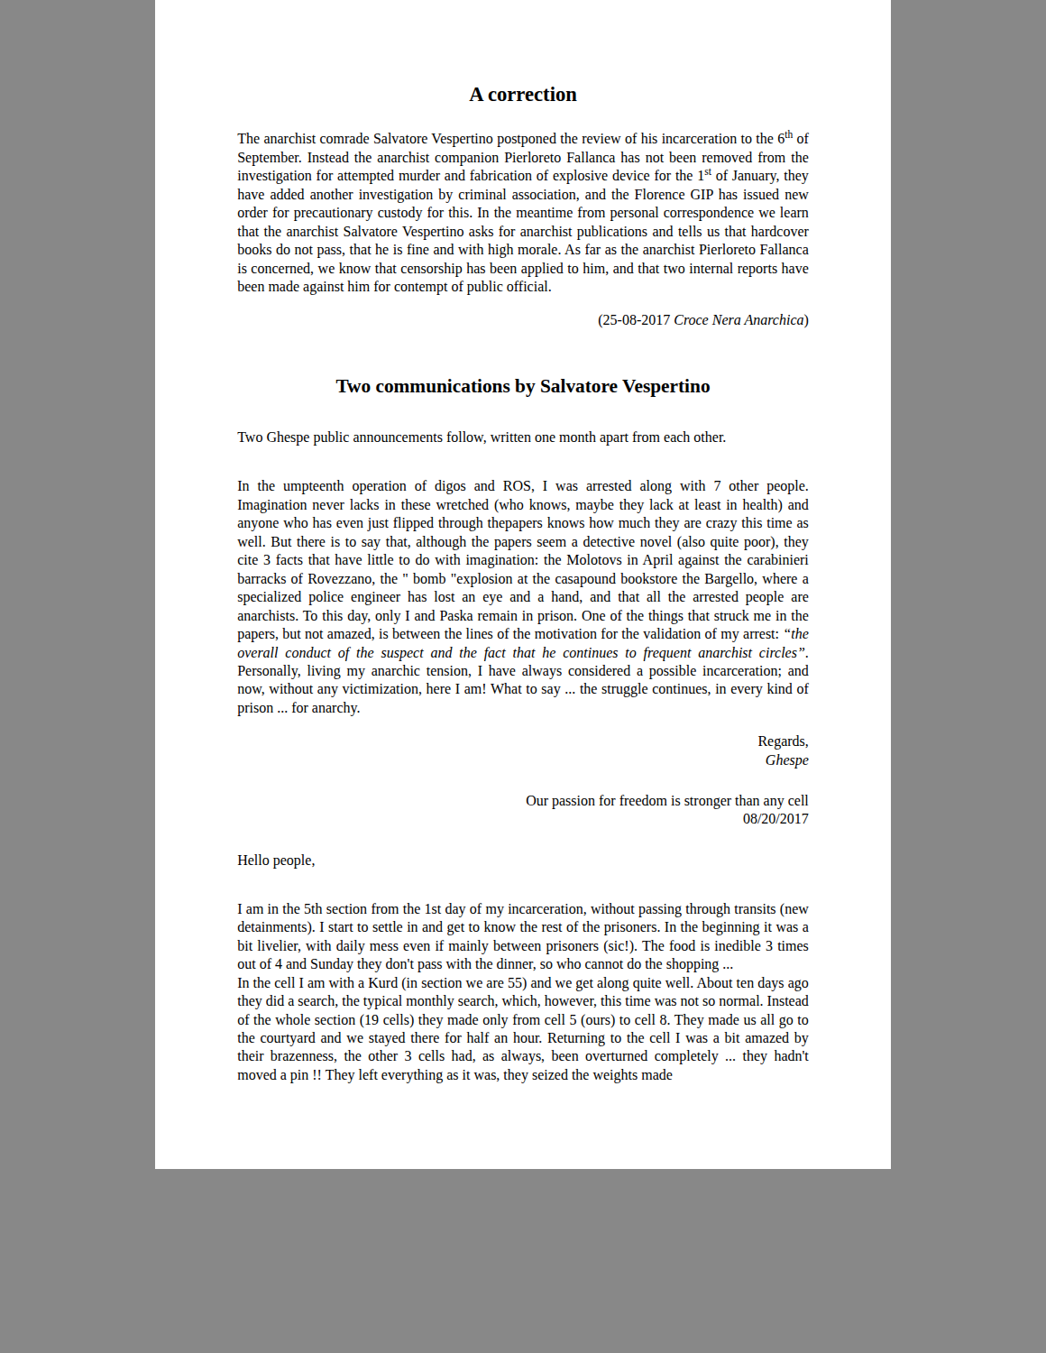A correction
The anarchist comrade Salvatore Vespertino postponed the review of his incarceration to the 6th of September. Instead the anarchist companion Pierloreto Fallanca has not been removed from the investigation for attempted murder and fabrication of explosive device for the 1st of January, they have added another investigation by criminal association, and the Florence GIP has issued new order for precautionary custody for this. In the meantime from personal correspondence we learn that the anarchist Salvatore Vespertino asks for anarchist publications and tells us that hardcover books do not pass, that he is fine and with high morale. As far as the anarchist Pierloreto Fallanca is concerned, we know that censorship has been applied to him, and that two internal reports have been made against him for contempt of public official.
(25-08-2017 Croce Nera Anarchica)
Two communications by Salvatore Vespertino
Two Ghespe public announcements follow, written one month apart from each other.
In the umpteenth operation of digos and ROS, I was arrested along with 7 other people. Imagination never lacks in these wretched (who knows, maybe they lack at least in health) and anyone who has even just flipped through thepapers knows how much they are crazy this time as well. But there is to say that, although the papers seem a detective novel (also quite poor), they cite 3 facts that have little to do with imagination: the Molotovs in April against the carabinieri barracks of Rovezzano, the " bomb "explosion at the casapound bookstore the Bargello, where a specialized police engineer has lost an eye and a hand, and that all the arrested people are anarchists. To this day, only I and Paska remain in prison. One of the things that struck me in the papers, but not amazed, is between the lines of the motivation for the validation of my arrest: “the overall conduct of the suspect and the fact that he continues to frequent anarchist circles”. Personally, living my anarchic tension, I have always considered a possible incarceration; and now, without any victimization, here I am! What to say ... the struggle continues, in every kind of prison ... for anarchy.
Regards,
Ghespe
Our passion for freedom is stronger than any cell
08/20/2017
Hello people,
I am in the 5th section from the 1st day of my incarceration, without passing through transits (new detainments). I start to settle in and get to know the rest of the prisoners. In the beginning it was a bit livelier, with daily mess even if mainly between prisoners (sic!). The food is inedible 3 times out of 4 and Sunday they don't pass with the dinner, so who cannot do the shopping ...
In the cell I am with a Kurd (in section we are 55) and we get along quite well. About ten days ago they did a search, the typical monthly search, which, however, this time was not so normal. Instead of the whole section (19 cells) they made only from cell 5 (ours) to cell 8. They made us all go to the courtyard and we stayed there for half an hour. Returning to the cell I was a bit amazed by their brazenness, the other 3 cells had, as always, been overturned completely ... they hadn't moved a pin !! They left everything as it was, they seized the weights made